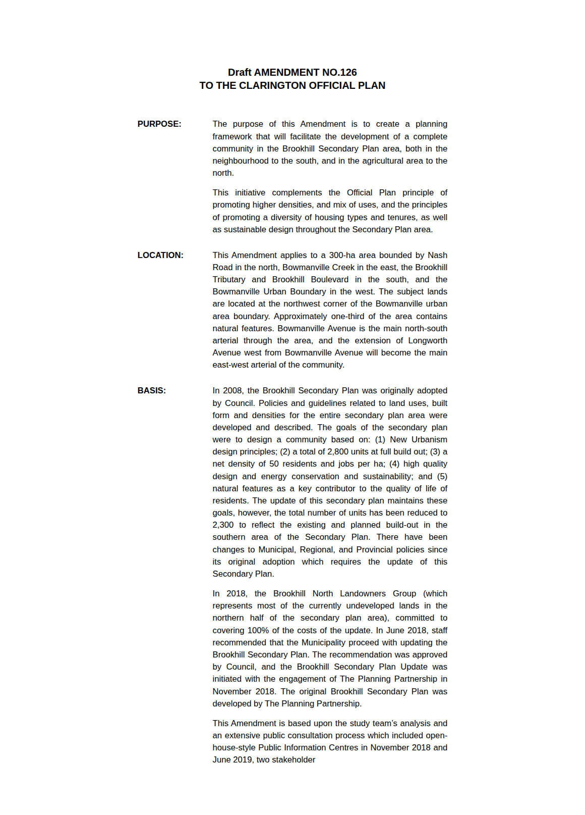Draft AMENDMENT NO.126
TO THE CLARINGTON OFFICIAL PLAN
| PURPOSE: | The purpose of this Amendment is to create a planning framework that will facilitate the development of a complete community in the Brookhill Secondary Plan area, both in the neighbourhood to the south, and in the agricultural area to the north. This initiative complements the Official Plan principle of promoting higher densities, and mix of uses, and the principles of promoting a diversity of housing types and tenures, as well as sustainable design throughout the Secondary Plan area. |
| LOCATION: | This Amendment applies to a 300-ha area bounded by Nash Road in the north, Bowmanville Creek in the east, the Brookhill Tributary and Brookhill Boulevard in the south, and the Bowmanville Urban Boundary in the west. The subject lands are located at the northwest corner of the Bowmanville urban area boundary. Approximately one-third of the area contains natural features. Bowmanville Avenue is the main north-south arterial through the area, and the extension of Longworth Avenue west from Bowmanville Avenue will become the main east-west arterial of the community. |
| BASIS: | In 2008, the Brookhill Secondary Plan was originally adopted by Council. Policies and guidelines related to land uses, built form and densities for the entire secondary plan area were developed and described. The goals of the secondary plan were to design a community based on: (1) New Urbanism design principles; (2) a total of 2,800 units at full build out; (3) a net density of 50 residents and jobs per ha; (4) high quality design and energy conservation and sustainability; and (5) natural features as a key contributor to the quality of life of residents. The update of this secondary plan maintains these goals, however, the total number of units has been reduced to 2,300 to reflect the existing and planned build-out in the southern area of the Secondary Plan. There have been changes to Municipal, Regional, and Provincial policies since its original adoption which requires the update of this Secondary Plan. In 2018, the Brookhill North Landowners Group (which represents most of the currently undeveloped lands in the northern half of the secondary plan area), committed to covering 100% of the costs of the update. In June 2018, staff recommended that the Municipality proceed with updating the Brookhill Secondary Plan. The recommendation was approved by Council, and the Brookhill Secondary Plan Update was initiated with the engagement of The Planning Partnership in November 2018. The original Brookhill Secondary Plan was developed by The Planning Partnership. This Amendment is based upon the study team’s analysis and an extensive public consultation process which included open-house-style Public Information Centres in November 2018 and June 2019, two stakeholder |